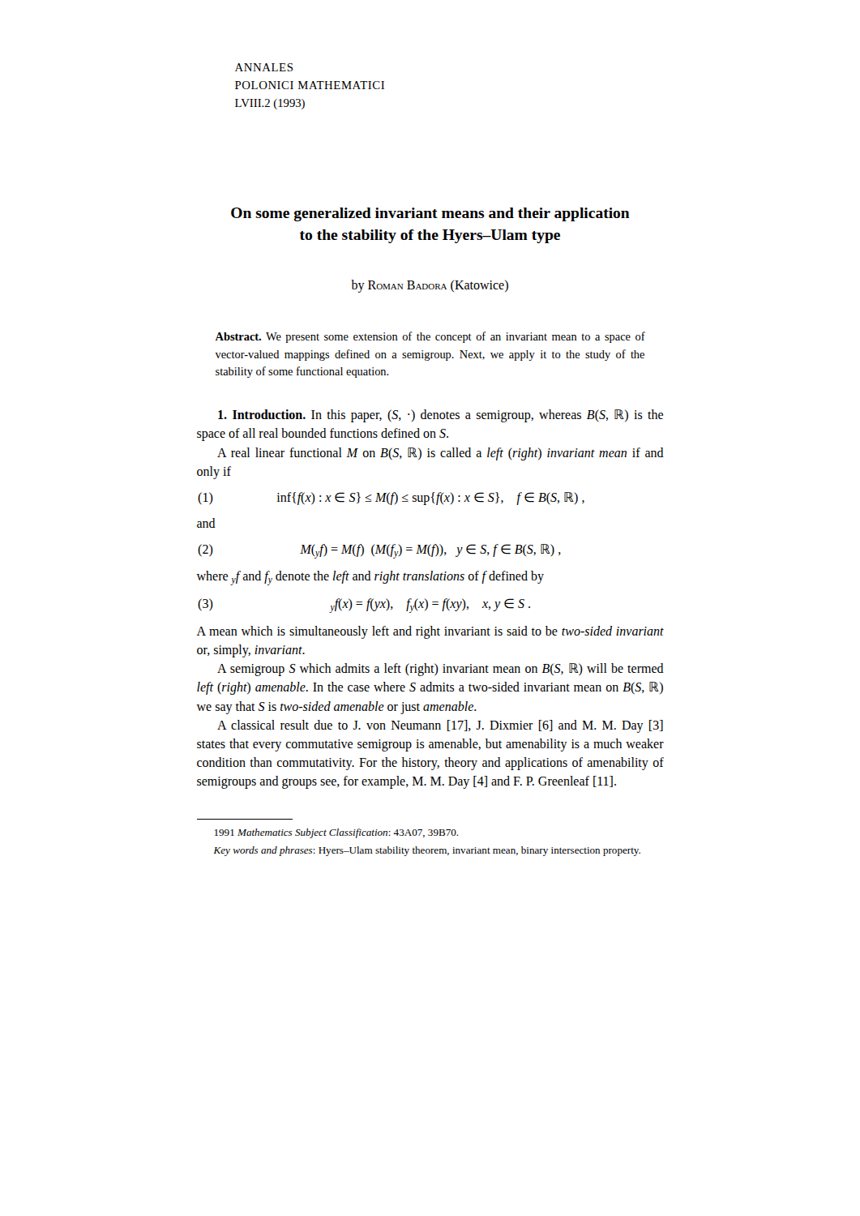ANNALES
POLONICI MATHEMATICI
LVIII.2 (1993)
On some generalized invariant means and their application
to the stability of the Hyers–Ulam type
by Roman Badora (Katowice)
Abstract. We present some extension of the concept of an invariant mean to a space of vector-valued mappings defined on a semigroup. Next, we apply it to the study of the stability of some functional equation.
1. Introduction. In this paper, (S, ·) denotes a semigroup, whereas B(S, ℝ) is the space of all real bounded functions defined on S.
A real linear functional M on B(S, ℝ) is called a left (right) invariant mean if and only if
(1) inf{f(x) : x ∈ S} ≤ M(f) ≤ sup{f(x) : x ∈ S}, f ∈ B(S, ℝ) ,
and
(2) M(yf) = M(f) (M(fy) = M(f)), y ∈ S, f ∈ B(S, ℝ) ,
where yf and fy denote the left and right translations of f defined by
(3) yf(x) = f(yx), fy(x) = f(xy), x, y ∈ S .
A mean which is simultaneously left and right invariant is said to be two-sided invariant or, simply, invariant.
A semigroup S which admits a left (right) invariant mean on B(S, ℝ) will be termed left (right) amenable. In the case where S admits a two-sided invariant mean on B(S, ℝ) we say that S is two-sided amenable or just amenable.
A classical result due to J. von Neumann [17], J. Dixmier [6] and M. M. Day [3] states that every commutative semigroup is amenable, but amenability is a much weaker condition than commutativity. For the history, theory and applications of amenability of semigroups and groups see, for example, M. M. Day [4] and F. P. Greenleaf [11].
1991 Mathematics Subject Classification: 43A07, 39B70.
Key words and phrases: Hyers–Ulam stability theorem, invariant mean, binary intersection property.